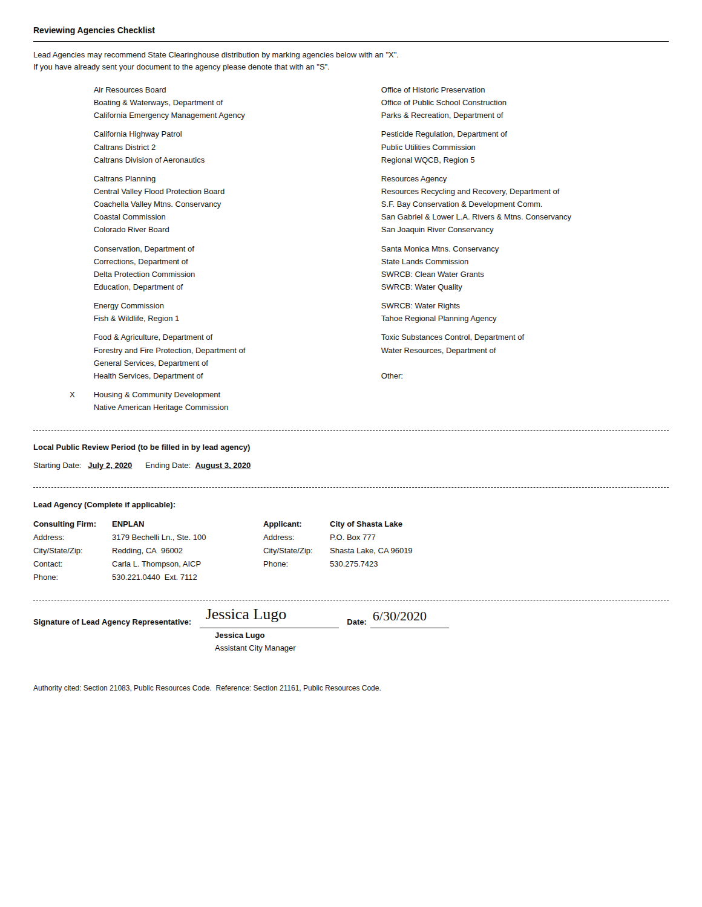Reviewing Agencies Checklist
Lead Agencies may recommend State Clearinghouse distribution by marking agencies below with an "X".
If you have already sent your document to the agency please denote that with an "S".
| | Air Resources Board | Office of Historic Preservation |
| | Boating & Waterways, Department of | Office of Public School Construction |
| | California Emergency Management Agency | Parks & Recreation, Department of |
| | California Highway Patrol | Pesticide Regulation, Department of |
| | Caltrans District 2 | Public Utilities Commission |
| | Caltrans Division of Aeronautics | Regional WQCB, Region 5 |
| | Caltrans Planning | Resources Agency |
| | Central Valley Flood Protection Board | Resources Recycling and Recovery, Department of |
| | Coachella Valley Mtns. Conservancy | S.F. Bay Conservation & Development Comm. |
| | Coastal Commission | San Gabriel & Lower L.A. Rivers & Mtns. Conservancy |
| | Colorado River Board | San Joaquin River Conservancy |
| | Conservation, Department of | Santa Monica Mtns. Conservancy |
| | Corrections, Department of | State Lands Commission |
| | Delta Protection Commission | SWRCB: Clean Water Grants |
| | Education, Department of | SWRCB: Water Quality |
| | Energy Commission | SWRCB: Water Rights |
| | Fish & Wildlife, Region 1 | Tahoe Regional Planning Agency |
| | Food & Agriculture, Department of | Toxic Substances Control, Department of |
| | Forestry and Fire Protection, Department of | Water Resources, Department of |
| | General Services, Department of | |
| | Health Services, Department of | Other: |
| X | Housing & Community Development | |
| | Native American Heritage Commission | |
Local Public Review Period (to be filled in by lead agency)
Starting Date: July 2, 2020 Ending Date: August 3, 2020
Lead Agency (Complete if applicable):
| Consulting Firm: | ENPLAN | Applicant: | City of Shasta Lake |
| Address: | 3179 Bechelli Ln., Ste. 100 | Address: | P.O. Box 777 |
| City/State/Zip: | Redding, CA 96002 | City/State/Zip: | Shasta Lake, CA 96019 |
| Contact: | Carla L. Thompson, AICP | Phone: | 530.275.7423 |
| Phone: | 530.221.0440 Ext. 7112 | | |
Signature of Lead Agency Representative: Jessica Lugo Date: 6/30/2020
Jessica Lugo
Assistant City Manager
Authority cited: Section 21083, Public Resources Code. Reference: Section 21161, Public Resources Code.